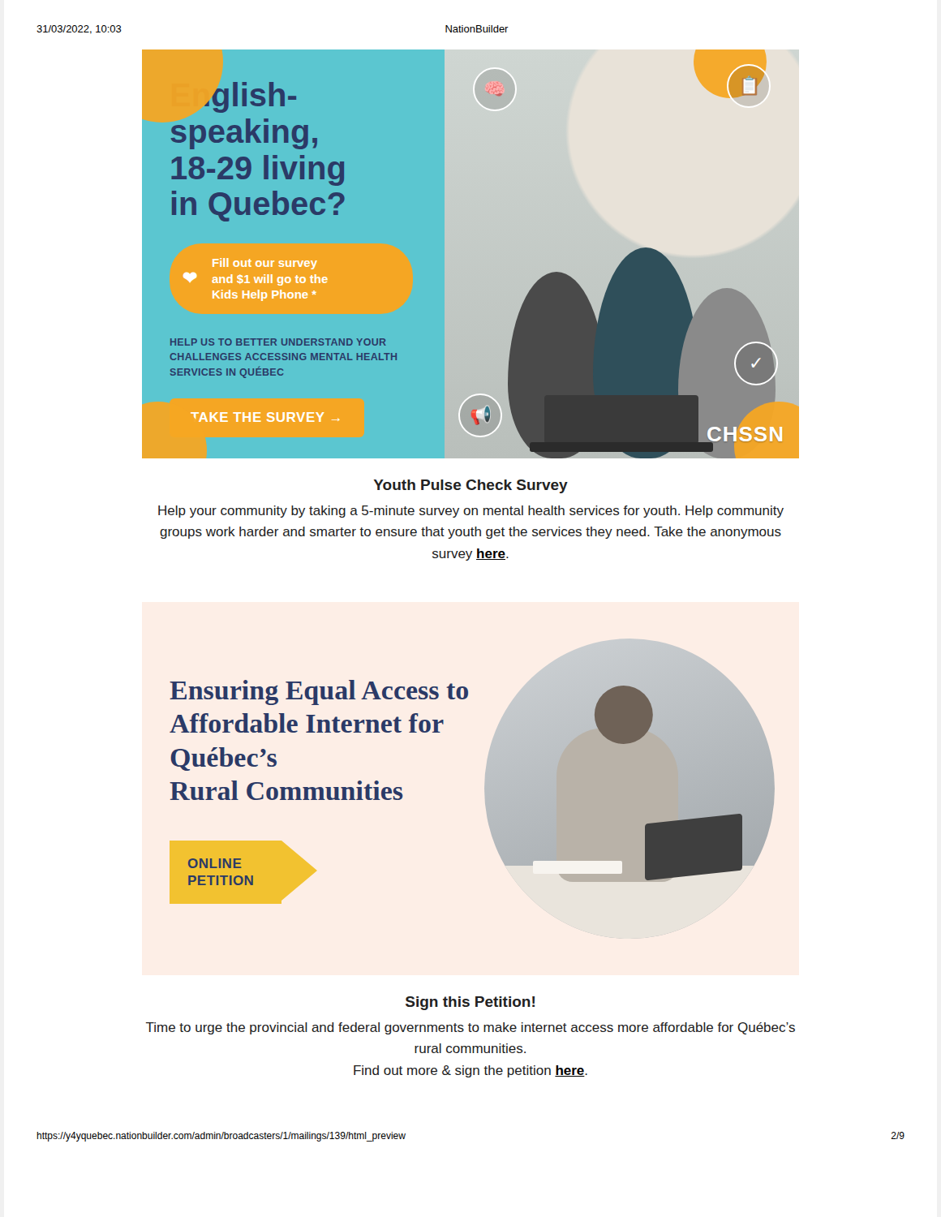31/03/2022, 10:03 NationBuilder
English-
speaking,
18-29 living
in Quebec?
❤ Fill out our survey
and $1 will go to the
Kids Help Phone *
Help us to better understand your challenges accessing mental health services in Québec
TAKE THE SURVEY →
🧠
📋
✓
📢
CHSSN
Youth Pulse Check Survey
Help your community by taking a 5-minute survey on mental health services for youth. Help community groups work harder and smarter to ensure that youth get the services they need. Take the anonymous survey here.
Ensuring Equal Access to
Affordable Internet for Québec’s
Rural Communities
ONLINE
PETITION
Sign this Petition!
Time to urge the provincial and federal governments to make internet access more affordable for Québec’s rural communities.
Find out more & sign the petition here.
https://y4yquebec.nationbuilder.com/admin/broadcasters/1/mailings/139/html_preview 2/9